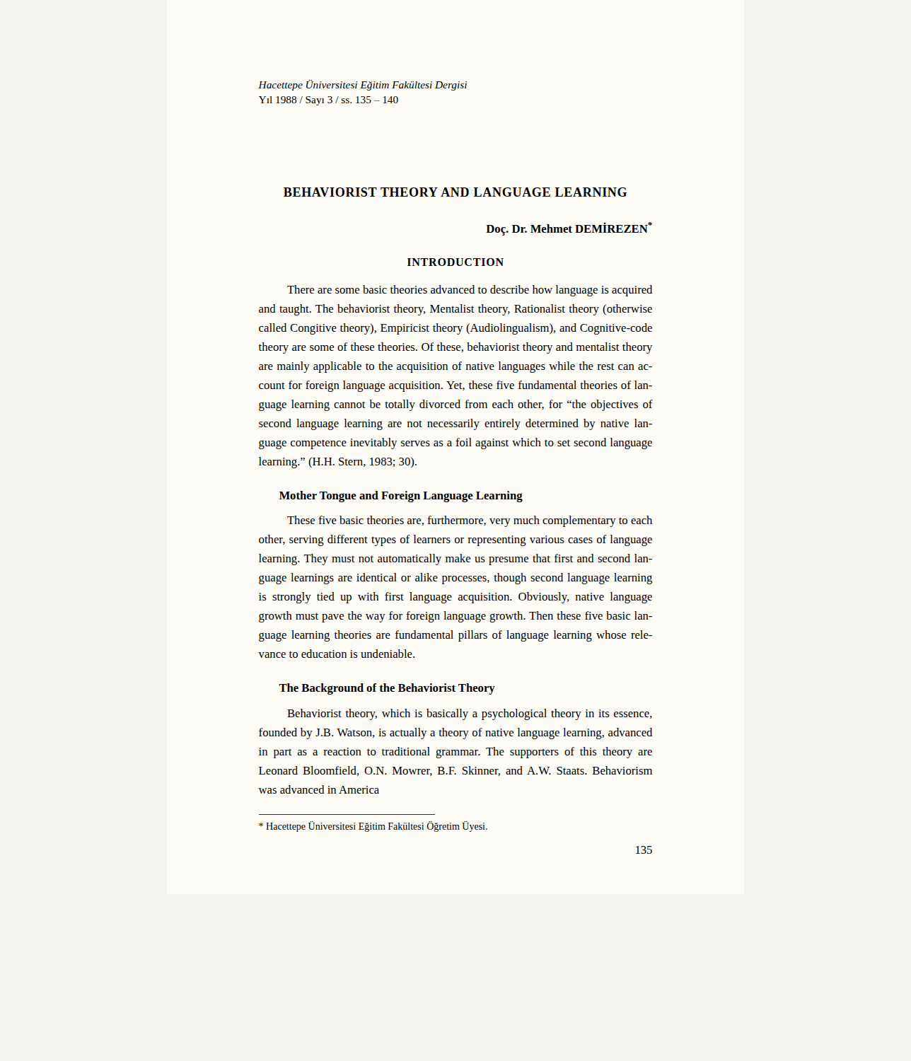Hacettepe Üniversitesi Eğitim Fakültesi Dergisi
Yıl 1988 / Sayı 3 / ss. 135 – 140
BEHAVIORIST THEORY AND LANGUAGE LEARNING
Doç. Dr. Mehmet DEMİREZEN*
INTRODUCTION
There are some basic theories advanced to describe how language is acquired and taught. The behaviorist theory, Mentalist theory, Rationalist theory (otherwise called Congitive theory), Empiricist theory (Audiolingualism), and Cognitive-code theory are some of these theories. Of these, behaviorist theory and mentalist theory are mainly applicable to the acquisition of native languages while the rest can account for foreign language acquisition. Yet, these five fundamental theories of language learning cannot be totally divorced from each other, for “the objectives of second language learning are not necessarily entirely determined by native language competence inevitably serves as a foil against which to set second language learning.” (H.H. Stern, 1983; 30).
Mother Tongue and Foreign Language Learning
These five basic theories are, furthermore, very much complementary to each other, serving different types of learners or representing various cases of language learning. They must not automatically make us presume that first and second language learnings are identical or alike processes, though second language learning is strongly tied up with first language acquisition. Obviously, native language growth must pave the way for foreign language growth. Then these five basic language learning theories are fundamental pillars of language learning whose relevance to education is undeniable.
The Background of the Behaviorist Theory
Behaviorist theory, which is basically a psychological theory in its essence, founded by J.B. Watson, is actually a theory of native language learning, advanced in part as a reaction to traditional grammar. The supporters of this theory are Leonard Bloomfield, O.N. Mowrer, B.F. Skinner, and A.W. Staats. Behaviorism was advanced in America
* Hacettepe Üniversitesi Eğitim Fakültesi Öğretim Üyesi.
135